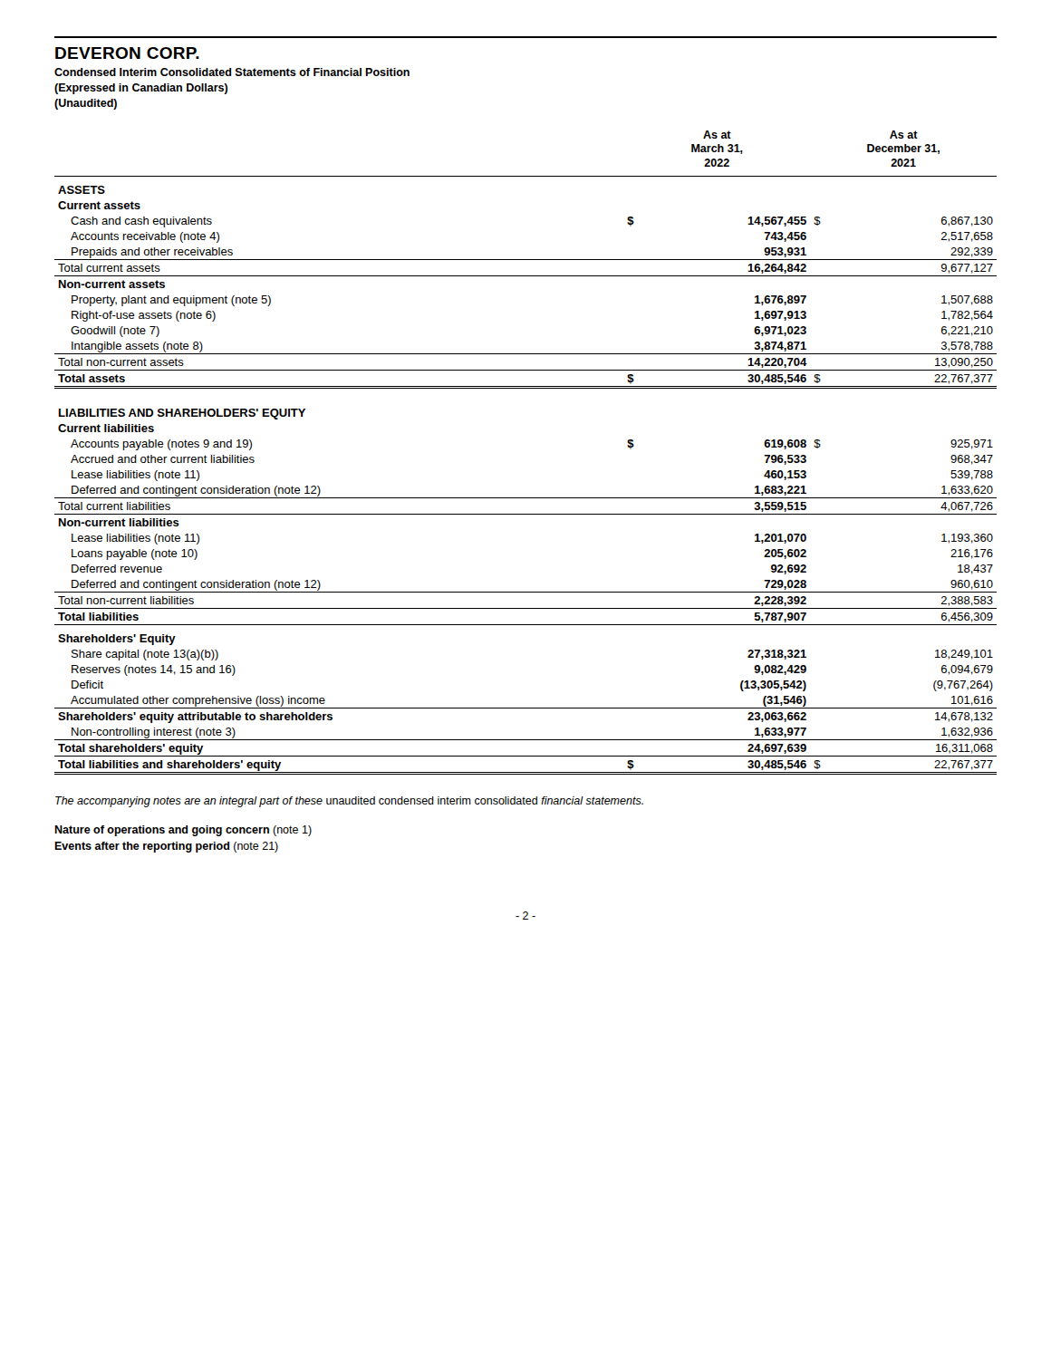DEVERON CORP.
Condensed Interim Consolidated Statements of Financial Position
(Expressed in Canadian Dollars)
(Unaudited)
| | As at March 31, 2022 | As at December 31, 2021 |
| --- | --- | --- |
| ASSETS | | | | |
| Current assets | | | | |
| Cash and cash equivalents | $ | 14,567,455 | $ | 6,867,130 |
| Accounts receivable (note 4) | | 743,456 | | 2,517,658 |
| Prepaids and other receivables | | 953,931 | | 292,339 |
| Total current assets | | 16,264,842 | | 9,677,127 |
| Non-current assets | | | | |
| Property, plant and equipment (note 5) | | 1,676,897 | | 1,507,688 |
| Right-of-use assets (note 6) | | 1,697,913 | | 1,782,564 |
| Goodwill (note 7) | | 6,971,023 | | 6,221,210 |
| Intangible assets (note 8) | | 3,874,871 | | 3,578,788 |
| Total non-current assets | | 14,220,704 | | 13,090,250 |
| Total assets | $ | 30,485,546 | $ | 22,767,377 |
| LIABILITIES AND SHAREHOLDERS' EQUITY | | | | |
| Current liabilities | | | | |
| Accounts payable (notes 9 and 19) | $ | 619,608 | $ | 925,971 |
| Accrued and other current liabilities | | 796,533 | | 968,347 |
| Lease liabilities (note 11) | | 460,153 | | 539,788 |
| Deferred and contingent consideration (note 12) | | 1,683,221 | | 1,633,620 |
| Total current liabilities | | 3,559,515 | | 4,067,726 |
| Non-current liabilities | | | | |
| Lease liabilities (note 11) | | 1,201,070 | | 1,193,360 |
| Loans payable (note 10) | | 205,602 | | 216,176 |
| Deferred revenue | | 92,692 | | 18,437 |
| Deferred and contingent consideration (note 12) | | 729,028 | | 960,610 |
| Total non-current liabilities | | 2,228,392 | | 2,388,583 |
| Total liabilities | | 5,787,907 | | 6,456,309 |
| Shareholders' Equity | | | | |
| Share capital (note 13(a)(b)) | | 27,318,321 | | 18,249,101 |
| Reserves (notes 14, 15 and 16) | | 9,082,429 | | 6,094,679 |
| Deficit | | (13,305,542) | | (9,767,264) |
| Accumulated other comprehensive (loss) income | | (31,546) | | 101,616 |
| Shareholders' equity attributable to shareholders | | 23,063,662 | | 14,678,132 |
| Non-controlling interest (note 3) | | 1,633,977 | | 1,632,936 |
| Total shareholders' equity | | 24,697,639 | | 16,311,068 |
| Total liabilities and shareholders' equity | $ | 30,485,546 | $ | 22,767,377 |
The accompanying notes are an integral part of these unaudited condensed interim consolidated financial statements.
Nature of operations and going concern (note 1)
Events after the reporting period (note 21)
- 2 -